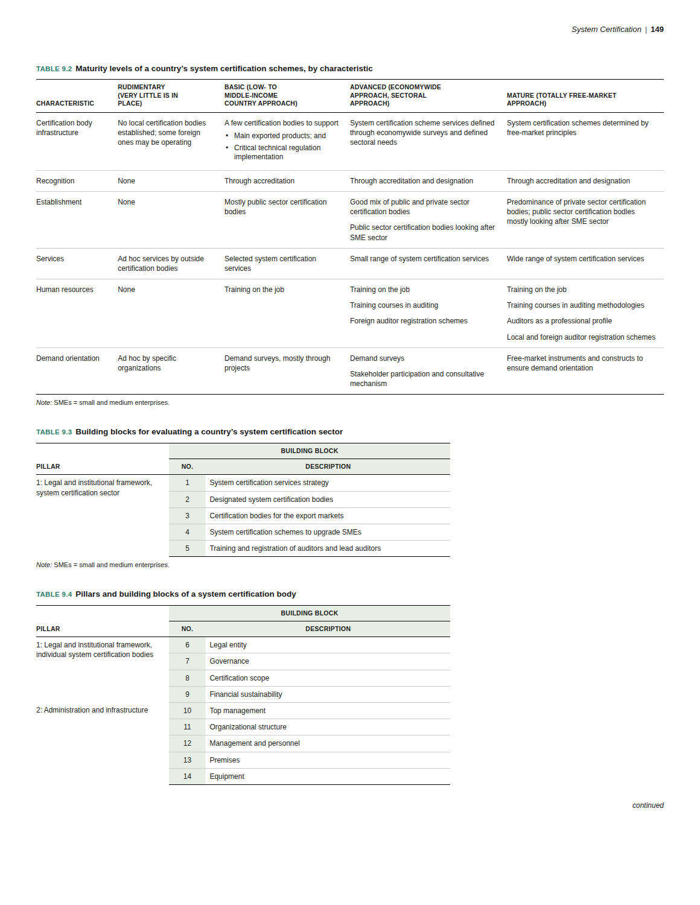System Certification|149
TABLE 9.2 Maturity levels of a country’s system certification schemes, by characteristic
| CHARACTERISTIC | RUDIMENTARY (VERY LITTLE IS IN PLACE) | BASIC (LOW- TO MIDDLE-INCOME COUNTRY APPROACH) | ADVANCED (ECONOMYWIDE APPROACH, SECTORAL APPROACH) | MATURE (TOTALLY FREE-MARKET APPROACH) |
| --- | --- | --- | --- | --- |
| Certification body infrastructure | No local certification bodies established; some foreign ones may be operating | A few certification bodies to support Main exported products; and Critical technical regulation implementation | System certification scheme services defined through economywide surveys and defined sectoral needs | System certification schemes determined by free-market principles |
| Recognition | None | Through accreditation | Through accreditation and designation | Through accreditation and designation |
| Establishment | None | Mostly public sector certification bodies | Good mix of public and private sector certification bodies Public sector certification bodies looking after SME sector | Predominance of private sector certification bodies; public sector certification bodies mostly looking after SME sector |
| Services | Ad hoc services by outside certification bodies | Selected system certification services | Small range of system certification services | Wide range of system certification services |
| Human resources | None | Training on the job | Training on the job Training courses in auditing Foreign auditor registration schemes | Training on the job Training courses in auditing methodologies Auditors as a professional profile Local and foreign auditor registration schemes |
| Demand orientation | Ad hoc by specific organizations | Demand surveys, mostly through projects | Demand surveys Stakeholder participation and consultative mechanism | Free-market instruments and constructs to ensure demand orientation |
Note: SMEs = small and medium enterprises.
TABLE 9.3 Building blocks for evaluating a country’s system certification sector
| | BUILDING BLOCK |
| --- | --- |
| PILLAR | NO. | DESCRIPTION |
| 1: Legal and institutional framework, system certification sector | 1 | System certification services strategy |
| 2 | Designated system certification bodies |
| 3 | Certification bodies for the export markets |
| 4 | System certification schemes to upgrade SMEs |
| 5 | Training and registration of auditors and lead auditors |
Note: SMEs = small and medium enterprises.
TABLE 9.4 Pillars and building blocks of a system certification body
| | BUILDING BLOCK |
| --- | --- |
| PILLAR | NO. | DESCRIPTION |
| 1: Legal and institutional framework, individual system certification bodies | 6 | Legal entity |
| 7 | Governance |
| 8 | Certification scope |
| 9 | Financial sustainability |
| 2: Administration and infrastructure | 10 | Top management |
| 11 | Organizational structure |
| 12 | Management and personnel |
| 13 | Premises |
| 14 | Equipment |
continued